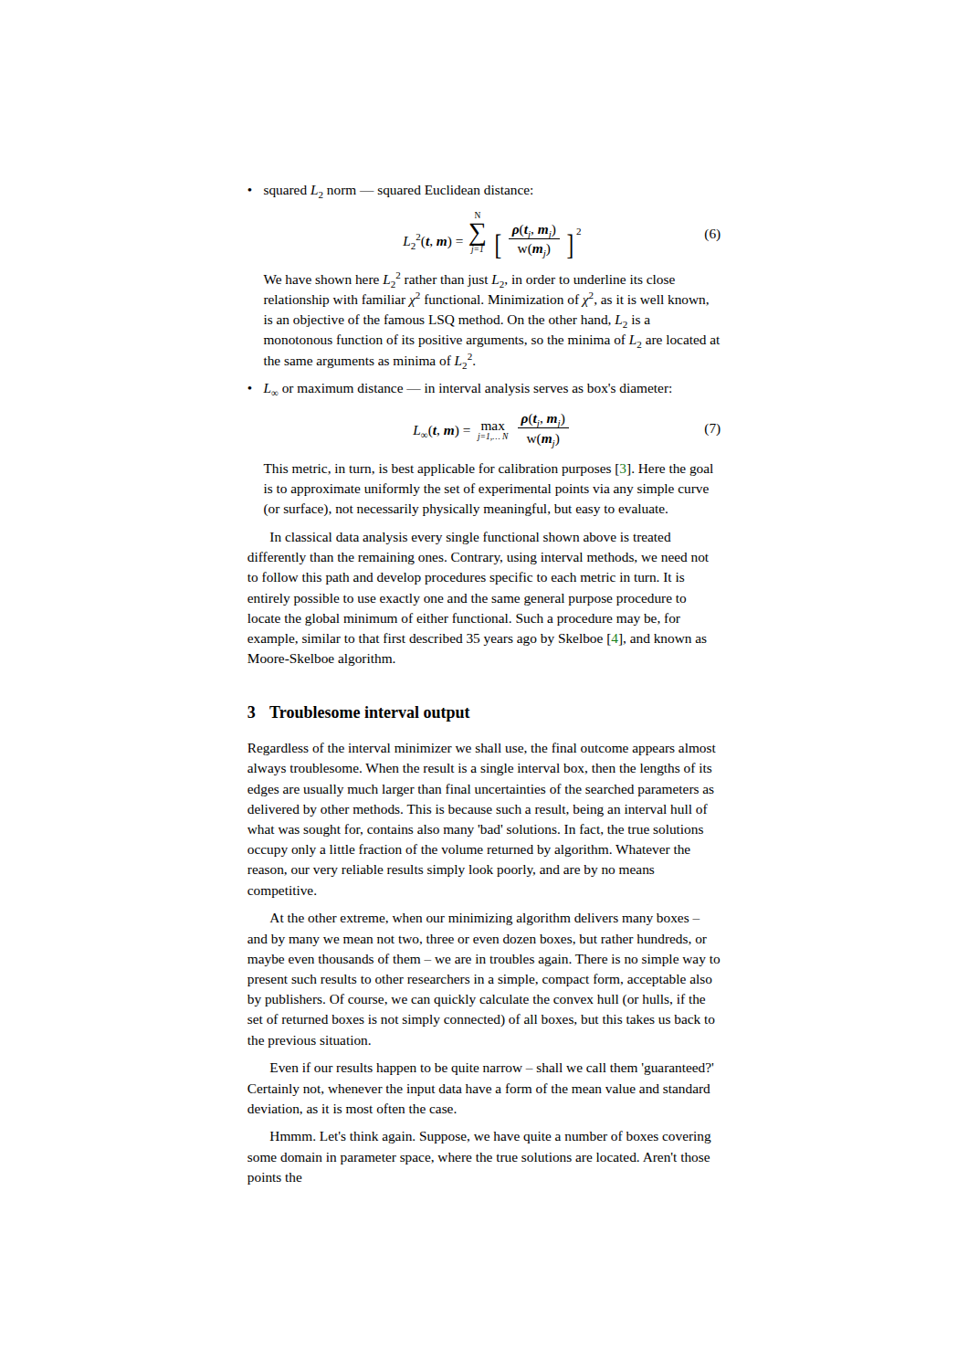squared L2 norm — squared Euclidean distance:
L22(t, m) = N∑j=1 [ ρ(tj, mj) w(mj) ] 2
(6)
We have shown here L22 rather than just L2, in order to underline its close relationship with familiar χ2 functional. Minimization of χ2, as it is well known, is an objective of the famous LSQ method. On the other hand, L2 is a monotonous function of its positive arguments, so the minima of L2 are located at the same arguments as minima of L22.
L∞ or maximum distance — in interval analysis serves as box's diameter:
L∞(t, m) = max j=1,… N ρ(tj, mj) w(mj)
(7)
This metric, in turn, is best applicable for calibration purposes [3]. Here the goal is to approximate uniformly the set of experimental points via any simple curve (or surface), not necessarily physically meaningful, but easy to evaluate.
In classical data analysis every single functional shown above is treated differently than the remaining ones. Contrary, using interval methods, we need not to follow this path and develop procedures specific to each metric in turn. It is entirely possible to use exactly one and the same general purpose procedure to locate the global minimum of either functional. Such a procedure may be, for example, similar to that first described 35 years ago by Skelboe [4], and known as Moore-Skelboe algorithm.
3 Troublesome interval output
Regardless of the interval minimizer we shall use, the final outcome appears almost always troublesome. When the result is a single interval box, then the lengths of its edges are usually much larger than final uncertainties of the searched parameters as delivered by other methods. This is because such a result, being an interval hull of what was sought for, contains also many 'bad' solutions. In fact, the true solutions occupy only a little fraction of the volume returned by algorithm. Whatever the reason, our very reliable results simply look poorly, and are by no means competitive.
At the other extreme, when our minimizing algorithm delivers many boxes – and by many we mean not two, three or even dozen boxes, but rather hundreds, or maybe even thousands of them – we are in troubles again. There is no simple way to present such results to other researchers in a simple, compact form, acceptable also by publishers. Of course, we can quickly calculate the convex hull (or hulls, if the set of returned boxes is not simply connected) of all boxes, but this takes us back to the previous situation.
Even if our results happen to be quite narrow – shall we call them 'guaranteed?' Certainly not, whenever the input data have a form of the mean value and standard deviation, as it is most often the case.
Hmmm. Let's think again. Suppose, we have quite a number of boxes covering some domain in parameter space, where the true solutions are located. Aren't those points the